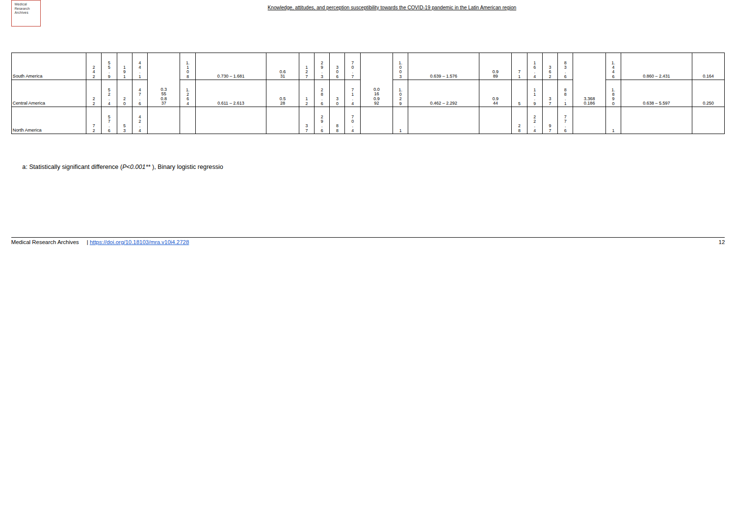Medical Research Archives
Knowledge, attitudes, and perception susceptibility towards the COVID-19 pandemic in the Latin American region
| South America | 2 4 2 | 5 5 . 9 | 1 9 1 | 4 4 . 1 | 0.3 55 0.8 37 | 1. 1 0 8 | 0.730 – 1.681 | 0.6 31 | 1 2 7 | 2 9 . 3 | 3 0 6 | 7 0 . 7 | 0.0 16 0.9 92 | 1. 0 0 3 | 0.639 – 1.576 | 0.9 89 | 7 1 | 1 6 . 4 | 3 6 2 | 8 3 . 6 | 3.368 0.186 | 1. 4 4 6 | 0.860 – 2.431 | 0.164 |
| Central America | 2 2 | 5 2 . 4 | 2 0 | 4 7 . 6 | 1. 2 6 4 | 0.611 – 2.613 | 0.5 28 | 1 2 | 2 8 . 6 | 3 0 | 7 1 . 4 | 1. 0 2 9 | 0.462 – 2.292 | 0.9 44 | 5 | 1 1 . 9 | 3 7 | 8 8 . 1 | 1. 8 9 0 | 0.638 – 5.597 | 0.250 |
| North America | 7 2 | 5 7 . 6 | 5 3 | 4 2 . 4 | | | | | 3 7 | 2 9 . 6 | 8 8 | 7 0 . 4 | | 1 | | | 2 8 | 2 2 . 4 | 9 7 | 7 7 . 6 | | 1 | | |
a: Statistically significant difference (P<0.001** ), Binary logistic regressio
Medical Research Archives | https://doi.org/10.18103/mra.v10i4.2728
12